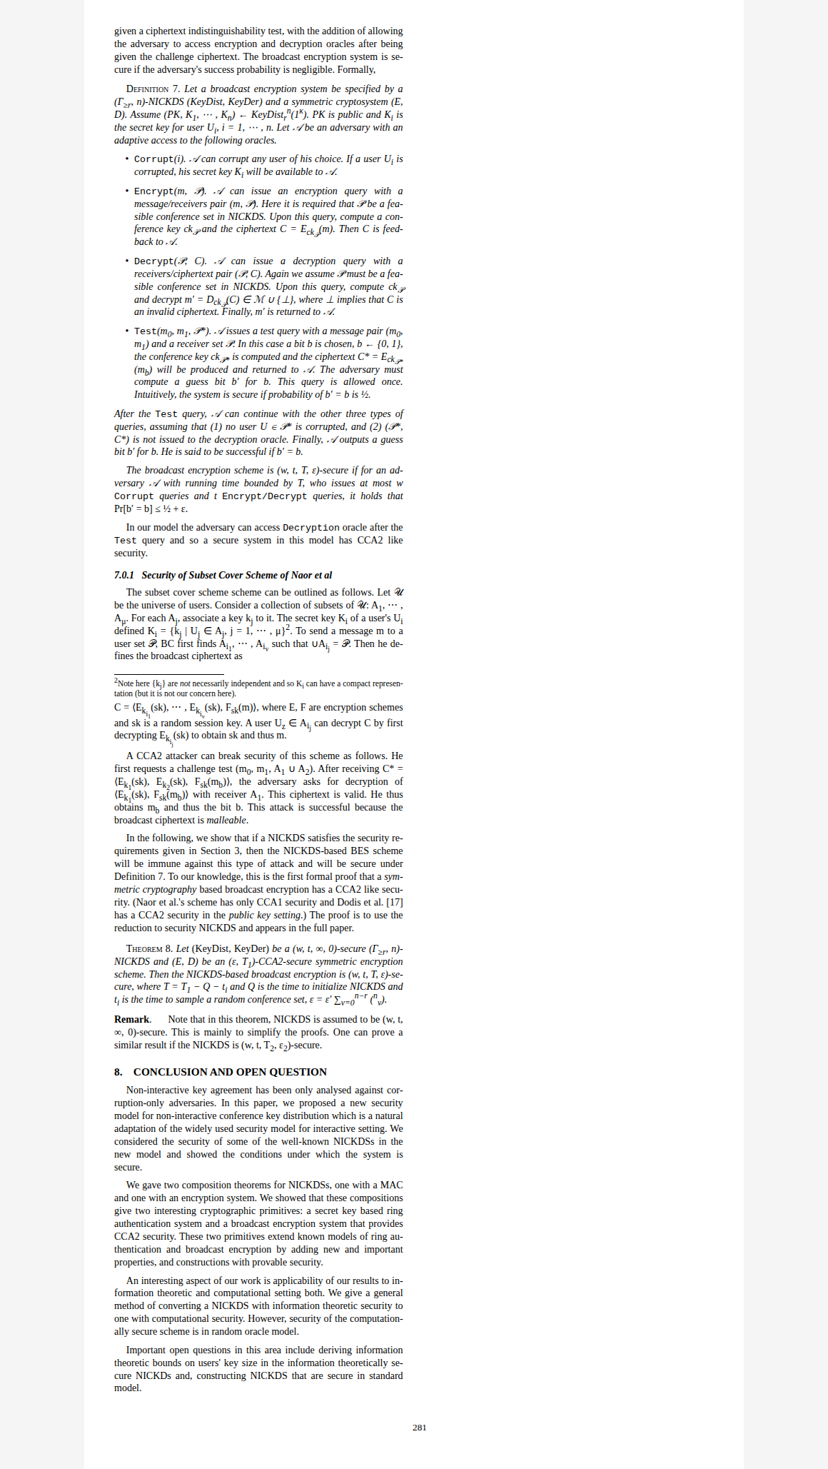given a ciphertext indistinguishability test, with the addition of allowing the adversary to access encryption and decryption oracles after being given the challenge ciphertext. The broadcast encryption system is secure if the adversary's success probability is negligible. Formally,
Definition 7. Let a broadcast encryption system be specified by a (Γ≥r, n)-NICKDS (KeyDist, KeyDer) and a symmetric cryptosystem (E, D). Assume (PK, K1, ⋯ , Kn) ← KeyDistrn(1κ). PK is public and Ki is the secret key for user Ui, i = 1, ⋯ , n. Let 𝒜 be an adversary with an adaptive access to the following oracles.
Corrupt(i). 𝒜 can corrupt any user of his choice. If a user Ui is corrupted, his secret key Ki will be available to 𝒜.
Encrypt(m, 𝒫). 𝒜 can issue an encryption query with a message/receivers pair (m, 𝒫). Here it is required that 𝒫 be a feasible conference set in NICKDS. Upon this query, compute a conference key ck𝒫 and the ciphertext C = Eck𝒫(m). Then C is feedback to 𝒜.
Decrypt(𝒫, C). 𝒜 can issue a decryption query with a receivers/ciphertext pair (𝒫, C). Again we assume 𝒫 must be a feasible conference set in NICKDS. Upon this query, compute ck𝒫 and decrypt m′ = Dck𝒫(C) ∈ ℳ ∪ {⊥}, where ⊥ implies that C is an invalid ciphertext. Finally, m′ is returned to 𝒜.
Test(m0, m1, 𝒫*). 𝒜 issues a test query with a message pair (m0, m1) and a receiver set 𝒫. In this case a bit b is chosen, b ← {0, 1}, the conference key ck𝒫* is computed and the ciphertext C* = Eck𝒫*(mb) will be produced and returned to 𝒜. The adversary must compute a guess bit b′ for b. This query is allowed once. Intuitively, the system is secure if probability of b′ = b is ½.
After the Test query, 𝒜 can continue with the other three types of queries, assuming that (1) no user U ∈ 𝒫* is corrupted, and (2) (𝒫*, C*) is not issued to the decryption oracle. Finally, 𝒜 outputs a guess bit b′ for b. He is said to be successful if b′ = b.
The broadcast encryption scheme is (w, t, T, ε)-secure if for an adversary 𝒜 with running time bounded by T, who issues at most w Corrupt queries and t Encrypt/Decrypt queries, it holds that Pr[b′ = b] ≤ ½ + ε.
In our model the adversary can access Decryption oracle after the Test query and so a secure system in this model has CCA2 like security.
7.0.1 Security of Subset Cover Scheme of Naor et al
The subset cover scheme scheme can be outlined as follows. Let 𝒰 be the universe of users. Consider a collection of subsets of 𝒰: A1, ⋯ , Aμ. For each Aj, associate a key kj to it. The secret key Ki of a user's Ui defined Ki = {kj | Uj ∈ Aj, j = 1, ⋯ , μ}2. To send a message m to a user set 𝒫, BC first finds Ai1, ⋯ , Aiv such that ∪Aij = 𝒫. Then he defines the broadcast ciphertext as
2Note here {kj} are not necessarily independent and so Ki can have a compact representation (but it is not our concern here).
C = ⟨Eki1(sk), ⋯ , Ekiv(sk), Fsk(m)⟩, where E, F are encryption schemes and sk is a random session key. A user Uz ∈ Aij can decrypt C by first decrypting Ekij(sk) to obtain sk and thus m.
A CCA2 attacker can break security of this scheme as follows. He first requests a challenge test (m0, m1, A1 ∪ A2). After receiving C* = ⟨Ek1(sk), Ek2(sk), Fsk(mb)⟩, the adversary asks for decryption of ⟨Ek1(sk), Fsk(mb)⟩ with receiver A1. This ciphertext is valid. He thus obtains mb and thus the bit b. This attack is successful because the broadcast ciphertext is malleable.
In the following, we show that if a NICKDS satisfies the security requirements given in Section 3, then the NICKDS-based BES scheme will be immune against this type of attack and will be secure under Definition 7. To our knowledge, this is the first formal proof that a symmetric cryptography based broadcast encryption has a CCA2 like security. (Naor et al.'s scheme has only CCA1 security and Dodis et al. [17] has a CCA2 security in the public key setting.) The proof is to use the reduction to security NICKDS and appears in the full paper.
Theorem 8. Let (KeyDist, KeyDer) be a (w, t, ∞, 0)-secure (Γ≥r, n)-NICKDS and (E, D) be an (ε, T1)-CCA2-secure symmetric encryption scheme. Then the NICKDS-based broadcast encryption is (w, t, T, ε)-secure, where T = T1 − Q − ti and Q is the time to initialize NICKDS and ti is the time to sample a random conference set, ε = ε′ ∑ν=0n−r (nν).
Remark. Note that in this theorem, NICKDS is assumed to be (w, t, ∞, 0)-secure. This is mainly to simplify the proofs. One can prove a similar result if the NICKDS is (w, t, T2, ε2)-secure.
8. CONCLUSION AND OPEN QUESTION
Non-interactive key agreement has been only analysed against corruption-only adversaries. In this paper, we proposed a new security model for non-interactive conference key distribution which is a natural adaptation of the widely used security model for interactive setting. We considered the security of some of the well-known NICKDSs in the new model and showed the conditions under which the system is secure.
We gave two composition theorems for NICKDSs, one with a MAC and one with an encryption system. We showed that these compositions give two interesting cryptographic primitives: a secret key based ring authentication system and a broadcast encryption system that provides CCA2 security. These two primitives extend known models of ring authentication and broadcast encryption by adding new and important properties, and constructions with provable security.
An interesting aspect of our work is applicability of our results to information theoretic and computational setting both. We give a general method of converting a NICKDS with information theoretic security to one with computational security. However, security of the computationally secure scheme is in random oracle model.
Important open questions in this area include deriving information theoretic bounds on users' key size in the information theoretically secure NICKDs and, constructing NICKDS that are secure in standard model.
281